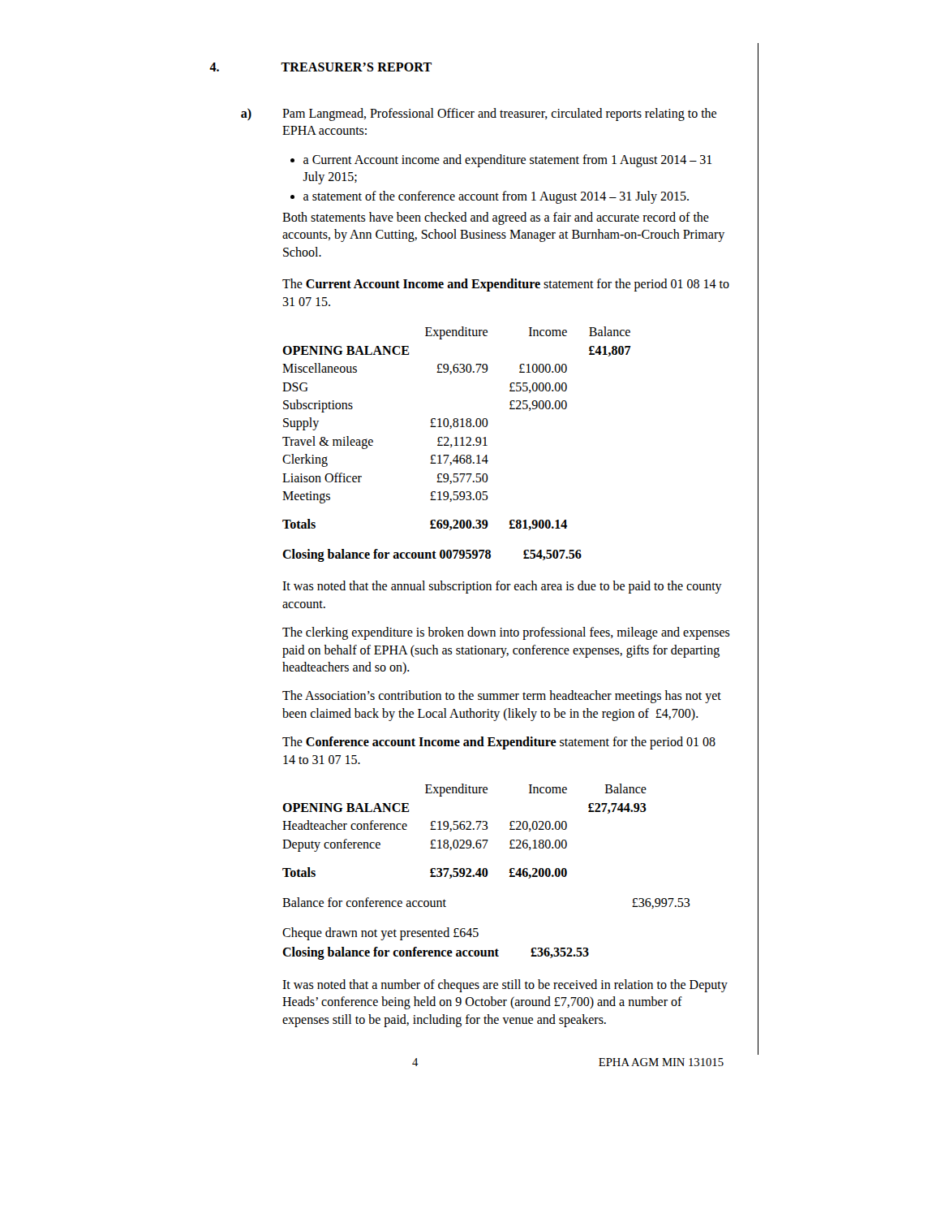4.
Treasurer’s Report
a)
Pam Langmead, Professional Officer and treasurer, circulated reports relating to the EPHA accounts:
a Current Account income and expenditure statement from 1 August 2014 – 31 July 2015;
a statement of the conference account from 1 August 2014 – 31 July 2015.
Both statements have been checked and agreed as a fair and accurate record of the accounts, by Ann Cutting, School Business Manager at Burnham-on-Crouch Primary School.
The Current Account Income and Expenditure statement for the period 01 08 14 to 31 07 15.
| | Expenditure | Income | Balance |
| --- | --- | --- | --- |
| OPENING BALANCE | | | £41,807 |
| Miscellaneous | £9,630.79 | £1000.00 | |
| DSG | | £55,000.00 | |
| Subscriptions | | £25,900.00 | |
| Supply | £10,818.00 | | |
| Travel & mileage | £2,112.91 | | |
| Clerking | £17,468.14 | | |
| Liaison Officer | £9,577.50 | | |
| Meetings | £19,593.05 | | |
| Totals | £69,200.39 | £81,900.14 | |
Closing balance for account 00795978 £54,507.56
It was noted that the annual subscription for each area is due to be paid to the county account.
The clerking expenditure is broken down into professional fees, mileage and expenses paid on behalf of EPHA (such as stationary, conference expenses, gifts for departing headteachers and so on).
The Association’s contribution to the summer term headteacher meetings has not yet been claimed back by the Local Authority (likely to be in the region of £4,700).
The Conference account Income and Expenditure statement for the period 01 08 14 to 31 07 15.
| | Expenditure | Income | Balance |
| --- | --- | --- | --- |
| OPENING BALANCE | | | £27,744.93 |
| Headteacher conference | £19,562.73 | £20,020.00 | |
| Deputy conference | £18,029.67 | £26,180.00 | |
| Totals | £37,592.40 | £46,200.00 | |
| Balance for conference account | £36,997.53 |
Cheque drawn not yet presented £645
Closing balance for conference account £36,352.53
It was noted that a number of cheques are still to be received in relation to the Deputy Heads’ conference being held on 9 October (around £7,700) and a number of expenses still to be paid, including for the venue and speakers.
4 EPHA AGM MIN 131015